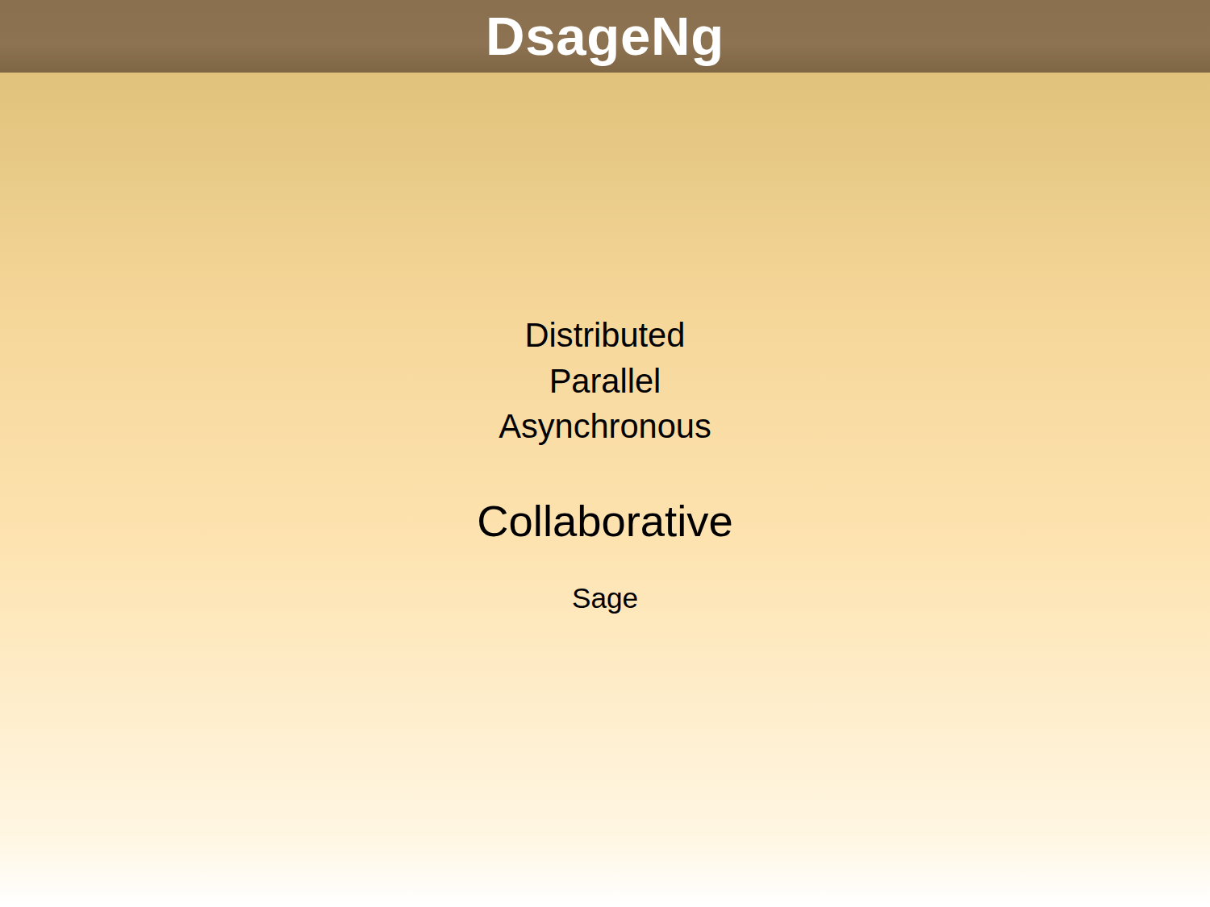DsageNg
Distributed
Parallel
Asynchronous
Collaborative
Sage